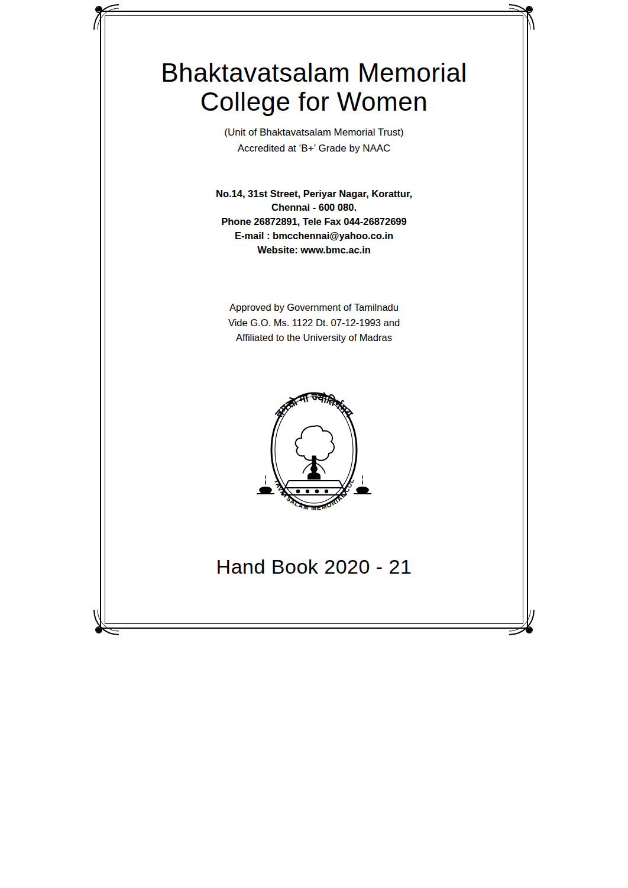Bhaktavatsalam Memorial
College for Women
(Unit of Bhaktavatsalam Memorial Trust)
Accredited at ‘B+’ Grade by NAAC
No.14, 31st Street, Periyar Nagar, Korattur,
Chennai - 600 080.
Phone 26872891, Tele Fax 044-26872699
E-mail : bmcchennai@yahoo.co.in
Website: www.bmc.ac.in
Approved by Government of Tamilnadu
Vide G.O. Ms. 1122 Dt. 07-12-1993 and
Affiliated to the University of Madras
तमसो मा ज्योतिर्गमय BHAKTAVATSALAM MEMORIAL COLLEGE
Hand Book 2020 - 21